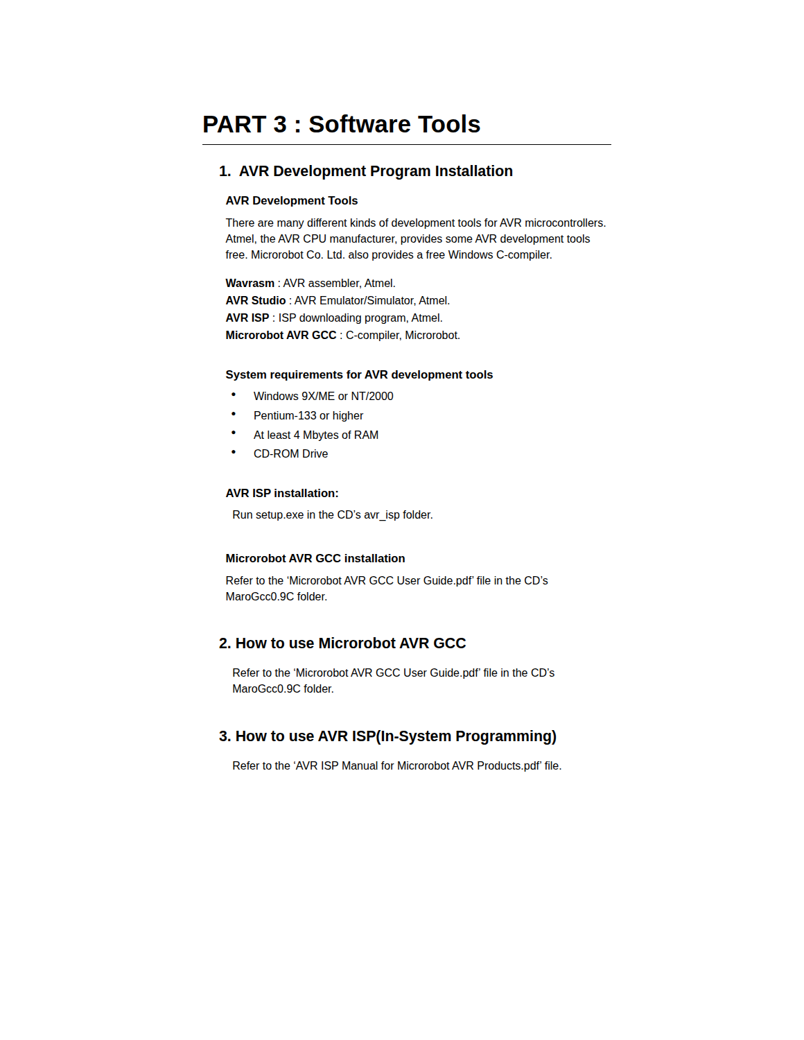PART 3 : Software Tools
1. AVR Development Program Installation
AVR Development Tools
There are many different kinds of development tools for AVR microcontrollers. Atmel, the AVR CPU manufacturer, provides some AVR development tools free. Microrobot Co. Ltd. also provides a free Windows C-compiler.
Wavrasm : AVR assembler, Atmel.
AVR Studio : AVR Emulator/Simulator, Atmel.
AVR ISP : ISP downloading program, Atmel.
Microrobot AVR GCC : C-compiler, Microrobot.
System requirements for AVR development tools
Windows 9X/ME or NT/2000
Pentium-133 or higher
At least 4 Mbytes of RAM
CD-ROM Drive
AVR ISP installation:
Run setup.exe in the CD’s avr_isp folder.
Microrobot AVR GCC installation
Refer to the ‘Microrobot AVR GCC User Guide.pdf’ file in the CD’s MaroGcc0.9C folder.
2. How to use Microrobot AVR GCC
Refer to the ‘Microrobot AVR GCC User Guide.pdf’ file in the CD’s MaroGcc0.9C folder.
3. How to use AVR ISP(In-System Programming)
Refer to the ‘AVR ISP Manual for Microrobot AVR Products.pdf’ file.